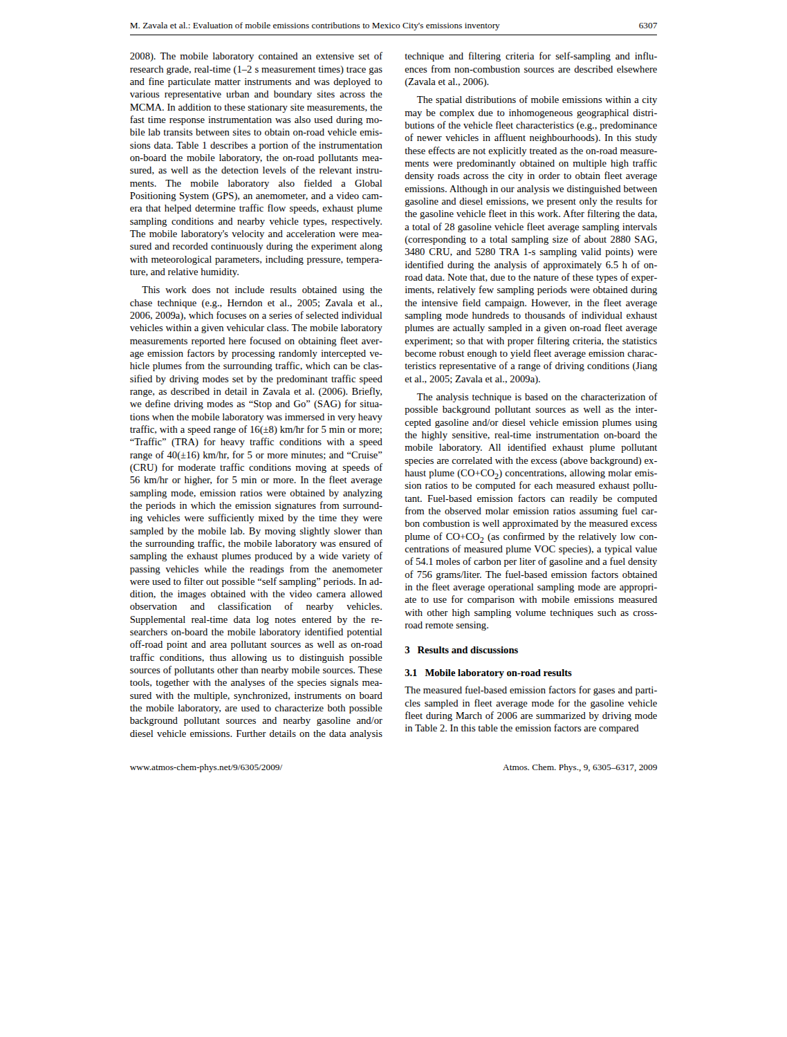M. Zavala et al.: Evaluation of mobile emissions contributions to Mexico City's emissions inventory 6307
2008). The mobile laboratory contained an extensive set of research grade, real-time (1–2 s measurement times) trace gas and fine particulate matter instruments and was deployed to various representative urban and boundary sites across the MCMA. In addition to these stationary site measurements, the fast time response instrumentation was also used during mobile lab transits between sites to obtain on-road vehicle emissions data. Table 1 describes a portion of the instrumentation on-board the mobile laboratory, the on-road pollutants measured, as well as the detection levels of the relevant instruments. The mobile laboratory also fielded a Global Positioning System (GPS), an anemometer, and a video camera that helped determine traffic flow speeds, exhaust plume sampling conditions and nearby vehicle types, respectively. The mobile laboratory's velocity and acceleration were measured and recorded continuously during the experiment along with meteorological parameters, including pressure, temperature, and relative humidity.
This work does not include results obtained using the chase technique (e.g., Herndon et al., 2005; Zavala et al., 2006, 2009a), which focuses on a series of selected individual vehicles within a given vehicular class. The mobile laboratory measurements reported here focused on obtaining fleet average emission factors by processing randomly intercepted vehicle plumes from the surrounding traffic, which can be classified by driving modes set by the predominant traffic speed range, as described in detail in Zavala et al. (2006). Briefly, we define driving modes as “Stop and Go” (SAG) for situations when the mobile laboratory was immersed in very heavy traffic, with a speed range of 16(±8) km/hr for 5 min or more; “Traffic” (TRA) for heavy traffic conditions with a speed range of 40(±16) km/hr, for 5 or more minutes; and “Cruise” (CRU) for moderate traffic conditions moving at speeds of 56 km/hr or higher, for 5 min or more. In the fleet average sampling mode, emission ratios were obtained by analyzing the periods in which the emission signatures from surrounding vehicles were sufficiently mixed by the time they were sampled by the mobile lab. By moving slightly slower than the surrounding traffic, the mobile laboratory was ensured of sampling the exhaust plumes produced by a wide variety of passing vehicles while the readings from the anemometer were used to filter out possible “self sampling” periods. In addition, the images obtained with the video camera allowed observation and classification of nearby vehicles. Supplemental real-time data log notes entered by the researchers on-board the mobile laboratory identified potential off-road point and area pollutant sources as well as on-road traffic conditions, thus allowing us to distinguish possible sources of pollutants other than nearby mobile sources. These tools, together with the analyses of the species signals measured with the multiple, synchronized, instruments on board the mobile laboratory, are used to characterize both possible background pollutant sources and nearby gasoline and/or diesel vehicle emissions. Further details on the data analysis technique and filtering criteria for self-sampling and influences from non-combustion sources are described elsewhere (Zavala et al., 2006).
The spatial distributions of mobile emissions within a city may be complex due to inhomogeneous geographical distributions of the vehicle fleet characteristics (e.g., predominance of newer vehicles in affluent neighbourhoods). In this study these effects are not explicitly treated as the on-road measurements were predominantly obtained on multiple high traffic density roads across the city in order to obtain fleet average emissions. Although in our analysis we distinguished between gasoline and diesel emissions, we present only the results for the gasoline vehicle fleet in this work. After filtering the data, a total of 28 gasoline vehicle fleet average sampling intervals (corresponding to a total sampling size of about 2880 SAG, 3480 CRU, and 5280 TRA 1-s sampling valid points) were identified during the analysis of approximately 6.5 h of on-road data. Note that, due to the nature of these types of experiments, relatively few sampling periods were obtained during the intensive field campaign. However, in the fleet average sampling mode hundreds to thousands of individual exhaust plumes are actually sampled in a given on-road fleet average experiment; so that with proper filtering criteria, the statistics become robust enough to yield fleet average emission characteristics representative of a range of driving conditions (Jiang et al., 2005; Zavala et al., 2009a).
The analysis technique is based on the characterization of possible background pollutant sources as well as the intercepted gasoline and/or diesel vehicle emission plumes using the highly sensitive, real-time instrumentation on-board the mobile laboratory. All identified exhaust plume pollutant species are correlated with the excess (above background) exhaust plume (CO+CO2) concentrations, allowing molar emission ratios to be computed for each measured exhaust pollutant. Fuel-based emission factors can readily be computed from the observed molar emission ratios assuming fuel carbon combustion is well approximated by the measured excess plume of CO+CO2 (as confirmed by the relatively low concentrations of measured plume VOC species), a typical value of 54.1 moles of carbon per liter of gasoline and a fuel density of 756 grams/liter. The fuel-based emission factors obtained in the fleet average operational sampling mode are appropriate to use for comparison with mobile emissions measured with other high sampling volume techniques such as cross-road remote sensing.
3 Results and discussions
3.1 Mobile laboratory on-road results
The measured fuel-based emission factors for gases and particles sampled in fleet average mode for the gasoline vehicle fleet during March of 2006 are summarized by driving mode in Table 2. In this table the emission factors are compared
www.atmos-chem-phys.net/9/6305/2009/ Atmos. Chem. Phys., 9, 6305–6317, 2009